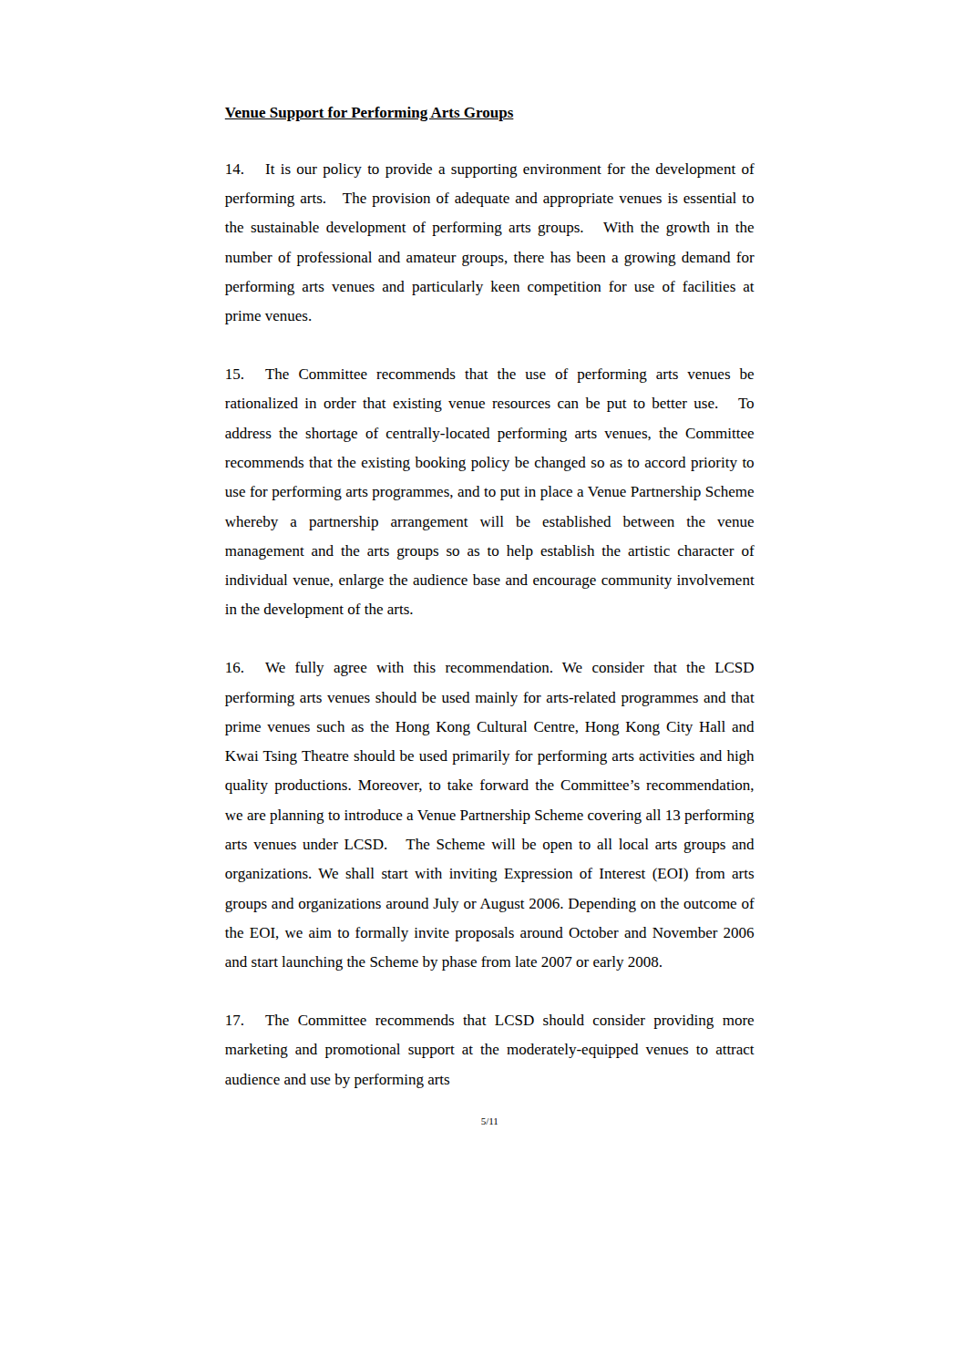Venue Support for Performing Arts Groups
14. It is our policy to provide a supporting environment for the development of performing arts. The provision of adequate and appropriate venues is essential to the sustainable development of performing arts groups. With the growth in the number of professional and amateur groups, there has been a growing demand for performing arts venues and particularly keen competition for use of facilities at prime venues.
15. The Committee recommends that the use of performing arts venues be rationalized in order that existing venue resources can be put to better use. To address the shortage of centrally-located performing arts venues, the Committee recommends that the existing booking policy be changed so as to accord priority to use for performing arts programmes, and to put in place a Venue Partnership Scheme whereby a partnership arrangement will be established between the venue management and the arts groups so as to help establish the artistic character of individual venue, enlarge the audience base and encourage community involvement in the development of the arts.
16. We fully agree with this recommendation. We consider that the LCSD performing arts venues should be used mainly for arts-related programmes and that prime venues such as the Hong Kong Cultural Centre, Hong Kong City Hall and Kwai Tsing Theatre should be used primarily for performing arts activities and high quality productions. Moreover, to take forward the Committee’s recommendation, we are planning to introduce a Venue Partnership Scheme covering all 13 performing arts venues under LCSD. The Scheme will be open to all local arts groups and organizations. We shall start with inviting Expression of Interest (EOI) from arts groups and organizations around July or August 2006. Depending on the outcome of the EOI, we aim to formally invite proposals around October and November 2006 and start launching the Scheme by phase from late 2007 or early 2008.
17. The Committee recommends that LCSD should consider providing more marketing and promotional support at the moderately-equipped venues to attract audience and use by performing arts
5/11